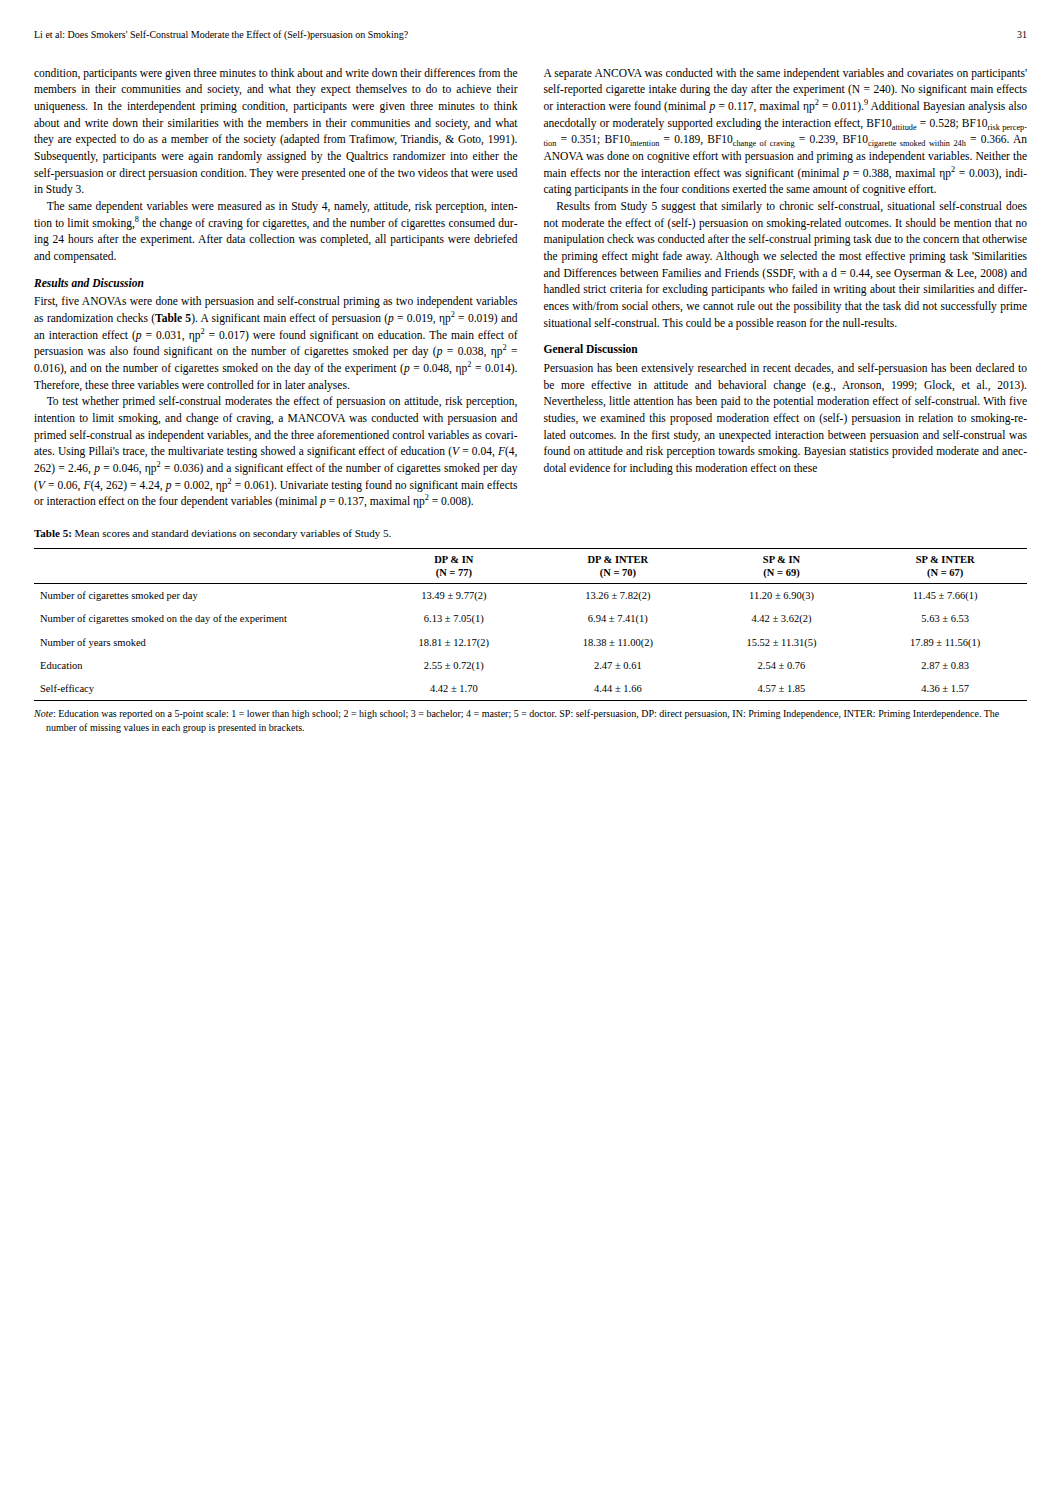Li et al: Does Smokers' Self-Construal Moderate the Effect of (Self-)persuasion on Smoking? 31
condition, participants were given three minutes to think about and write down their differences from the members in their communities and society, and what they expect themselves to do to achieve their uniqueness. In the interdependent priming condition, participants were given three minutes to think about and write down their similarities with the members in their communities and society, and what they are expected to do as a member of the society (adapted from Trafimow, Triandis, & Goto, 1991). Subsequently, participants were again randomly assigned by the Qualtrics randomizer into either the self-persuasion or direct persuasion condition. They were presented one of the two videos that were used in Study 3.
The same dependent variables were measured as in Study 4, namely, attitude, risk perception, intention to limit smoking,8 the change of craving for cigarettes, and the number of cigarettes consumed during 24 hours after the experiment. After data collection was completed, all participants were debriefed and compensated.
Results and Discussion
First, five ANOVAs were done with persuasion and self-construal priming as two independent variables as randomization checks (Table 5). A significant main effect of persuasion (p = 0.019, ηp2 = 0.019) and an interaction effect (p = 0.031, ηp2 = 0.017) were found significant on education. The main effect of persuasion was also found significant on the number of cigarettes smoked per day (p = 0.038, ηp2 = 0.016), and on the number of cigarettes smoked on the day of the experiment (p = 0.048, ηp2 = 0.014). Therefore, these three variables were controlled for in later analyses.
To test whether primed self-construal moderates the effect of persuasion on attitude, risk perception, intention to limit smoking, and change of craving, a MANCOVA was conducted with persuasion and primed self-construal as independent variables, and the three aforementioned control variables as covariates. Using Pillai's trace, the multivariate testing showed a significant effect of education (V = 0.04, F(4, 262) = 2.46, p = 0.046, ηp2 = 0.036) and a significant effect of the number of cigarettes smoked per day (V = 0.06, F(4, 262) = 4.24, p = 0.002, ηp2 = 0.061). Univariate testing found no significant main effects or interaction effect on the four dependent variables (minimal p = 0.137, maximal ηp2 = 0.008).
A separate ANCOVA was conducted with the same independent variables and covariates on participants' self-reported cigarette intake during the day after the experiment (N = 240). No significant main effects or interaction were found (minimal p = 0.117, maximal ηp2 = 0.011).9 Additional Bayesian analysis also anecdotally or moderately supported excluding the interaction effect, BF10attitude = 0.528; BF10risk perception = 0.351; BF10intention = 0.189, BF10change of craving = 0.239, BF10cigarette smoked within 24h = 0.366. An ANOVA was done on cognitive effort with persuasion and priming as independent variables. Neither the main effects nor the interaction effect was significant (minimal p = 0.388, maximal ηp2 = 0.003), indicating participants in the four conditions exerted the same amount of cognitive effort.
Results from Study 5 suggest that similarly to chronic self-construal, situational self-construal does not moderate the effect of (self-) persuasion on smoking-related outcomes. It should be mention that no manipulation check was conducted after the self-construal priming task due to the concern that otherwise the priming effect might fade away. Although we selected the most effective priming task 'Similarities and Differences between Families and Friends (SSDF, with a d = 0.44, see Oyserman & Lee, 2008) and handled strict criteria for excluding participants who failed in writing about their similarities and differences with/from social others, we cannot rule out the possibility that the task did not successfully prime situational self-construal. This could be a possible reason for the null-results.
General Discussion
Persuasion has been extensively researched in recent decades, and self-persuasion has been declared to be more effective in attitude and behavioral change (e.g., Aronson, 1999; Glock, et al., 2013). Nevertheless, little attention has been paid to the potential moderation effect of self-construal. With five studies, we examined this proposed moderation effect on (self-) persuasion in relation to smoking-related outcomes. In the first study, an unexpected interaction between persuasion and self-construal was found on attitude and risk perception towards smoking. Bayesian statistics provided moderate and anecdotal evidence for including this moderation effect on these
Table 5: Mean scores and standard deviations on secondary variables of Study 5.
| | DP & IN (N = 77) | DP & INTER (N = 70) | SP & IN (N = 69) | SP & INTER (N = 67) |
| --- | --- | --- | --- | --- |
| Number of cigarettes smoked per day | 13.49 ± 9.77(2) | 13.26 ± 7.82(2) | 11.20 ± 6.90(3) | 11.45 ± 7.66(1) |
| Number of cigarettes smoked on the day of the experiment | 6.13 ± 7.05(1) | 6.94 ± 7.41(1) | 4.42 ± 3.62(2) | 5.63 ± 6.53 |
| Number of years smoked | 18.81 ± 12.17(2) | 18.38 ± 11.00(2) | 15.52 ± 11.31(5) | 17.89 ± 11.56(1) |
| Education | 2.55 ± 0.72(1) | 2.47 ± 0.61 | 2.54 ± 0.76 | 2.87 ± 0.83 |
| Self-efficacy | 4.42 ± 1.70 | 4.44 ± 1.66 | 4.57 ± 1.85 | 4.36 ± 1.57 |
Note: Education was reported on a 5-point scale: 1 = lower than high school; 2 = high school; 3 = bachelor; 4 = master; 5 = doctor. SP: self-persuasion, DP: direct persuasion, IN: Priming Independence, INTER: Priming Interdependence. The number of missing values in each group is presented in brackets.